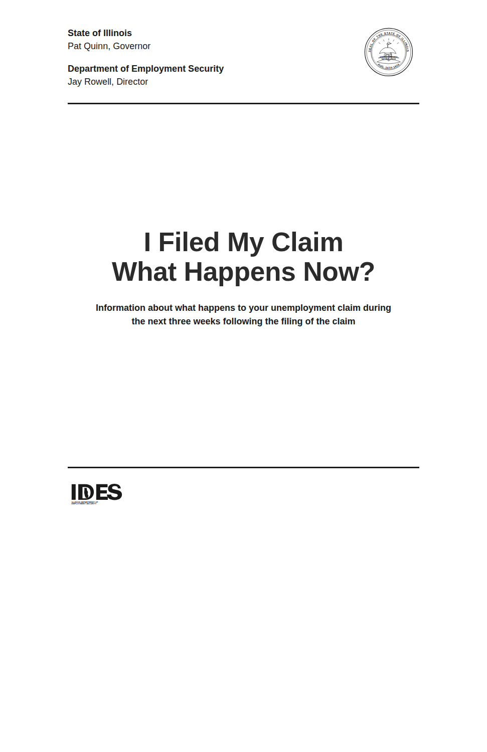State of Illinois
Pat Quinn, Governor
Department of Employment Security
Jay Rowell, Director
SEAL OF THE STATE OF ILLINOIS AUG. 26TH 1818 STATE SOVEREIGNTY NATIONAL UNION
I Filed My Claim
What Happens Now?
Information about what happens to your unemployment claim during the next three weeks following the filing of the claim
ILLINOIS DEPARTMENT OF EMPLOYMENT SECURITY